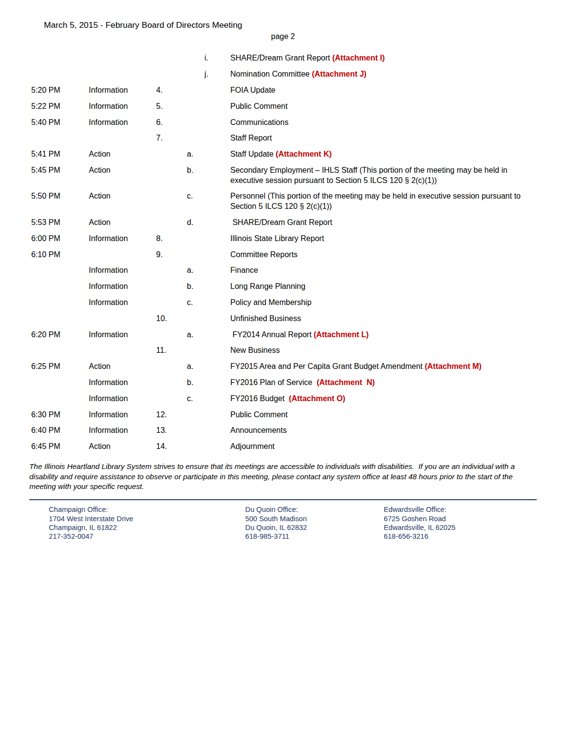March 5, 2015 - February Board of Directors Meeting
page 2
| | | | i. | SHARE/Dream Grant Report (Attachment I) |
| | | | j. | Nomination Committee (Attachment J) |
| 5:20 PM | Information | 4. | | FOIA Update |
| 5:22 PM | Information | 5. | | Public Comment |
| 5:40 PM | Information | 6. | | Communications |
| | | 7. | | Staff Report |
| 5:41 PM | Action | | a. | Staff Update (Attachment K) |
| 5:45 PM | Action | | b. | Secondary Employment – IHLS Staff (This portion of the meeting may be held in executive session pursuant to Section 5 ILCS 120 § 2(c)(1)) |
| 5:50 PM | Action | | c. | Personnel (This portion of the meeting may be held in executive session pursuant to Section 5 ILCS 120 § 2(c)(1)) |
| 5:53 PM | Action | | d. | SHARE/Dream Grant Report |
| 6:00 PM | Information | 8. | | Illinois State Library Report |
| 6:10 PM | | 9. | | Committee Reports |
| | Information | | a. | Finance |
| | Information | | b. | Long Range Planning |
| | Information | | c. | Policy and Membership |
| | | 10. | | Unfinished Business |
| 6:20 PM | Information | | a. | FY2014 Annual Report (Attachment L) |
| | | 11. | | New Business |
| 6:25 PM | Action | | a. | FY2015 Area and Per Capita Grant Budget Amendment (Attachment M) |
| | Information | | b. | FY2016 Plan of Service (Attachment N) |
| | Information | | c. | FY2016 Budget (Attachment O) |
| 6:30 PM | Information | 12. | | Public Comment |
| 6:40 PM | Information | 13. | | Announcements |
| 6:45 PM | Action | 14. | | Adjournment |
The Illinois Heartland Library System strives to ensure that its meetings are accessible to individuals with disabilities. If you are an individual with a disability and require assistance to observe or participate in this meeting, please contact any system office at least 48 hours prior to the start of the meeting with your specific request.
| Champaign Office: 1704 West Interstate Drive Champaign, IL 61822 217-352-0047 | Du Quoin Office: 500 South Madison Du Quoin, IL 62832 618-985-3711 | Edwardsville Office: 6725 Goshen Road Edwardsville, IL 62025 618-656-3216 |